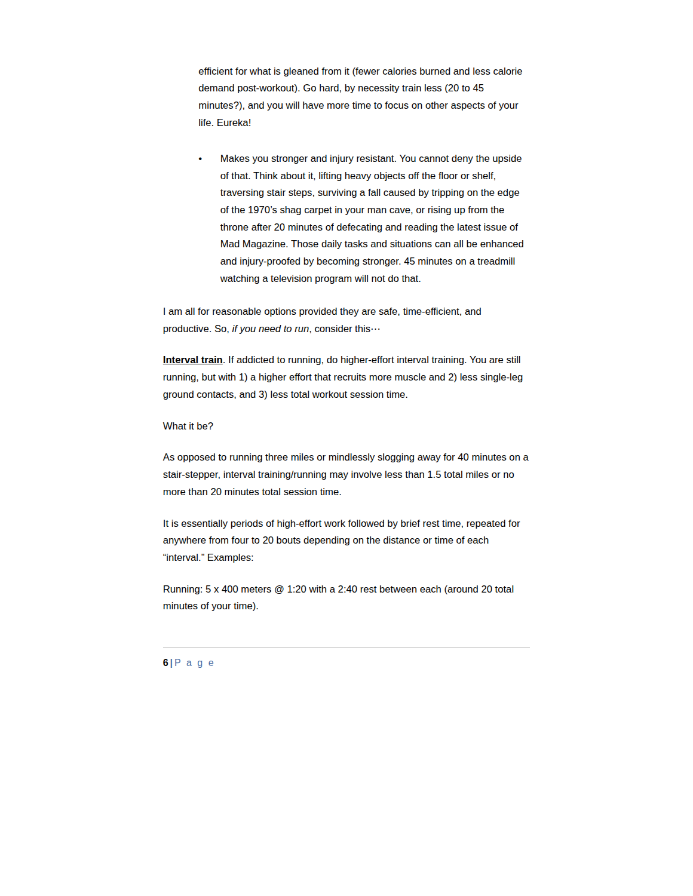efficient for what is gleaned from it (fewer calories burned and less calorie demand post-workout). Go hard, by necessity train less (20 to 45 minutes?), and you will have more time to focus on other aspects of your life. Eureka!
Makes you stronger and injury resistant. You cannot deny the upside of that. Think about it, lifting heavy objects off the floor or shelf, traversing stair steps, surviving a fall caused by tripping on the edge of the 1970’s shag carpet in your man cave, or rising up from the throne after 20 minutes of defecating and reading the latest issue of Mad Magazine. Those daily tasks and situations can all be enhanced and injury-proofed by becoming stronger. 45 minutes on a treadmill watching a television program will not do that.
I am all for reasonable options provided they are safe, time-efficient, and productive. So, if you need to run, consider this⋯
Interval train. If addicted to running, do higher-effort interval training. You are still running, but with 1) a higher effort that recruits more muscle and 2) less single-leg ground contacts, and 3) less total workout session time.
What it be?
As opposed to running three miles or mindlessly slogging away for 40 minutes on a stair-stepper, interval training/running may involve less than 1.5 total miles or no more than 20 minutes total session time.
It is essentially periods of high-effort work followed by brief rest time, repeated for anywhere from four to 20 bouts depending on the distance or time of each “interval.” Examples:
Running: 5 x 400 meters @ 1:20 with a 2:40 rest between each (around 20 total minutes of your time).
6|P a g e